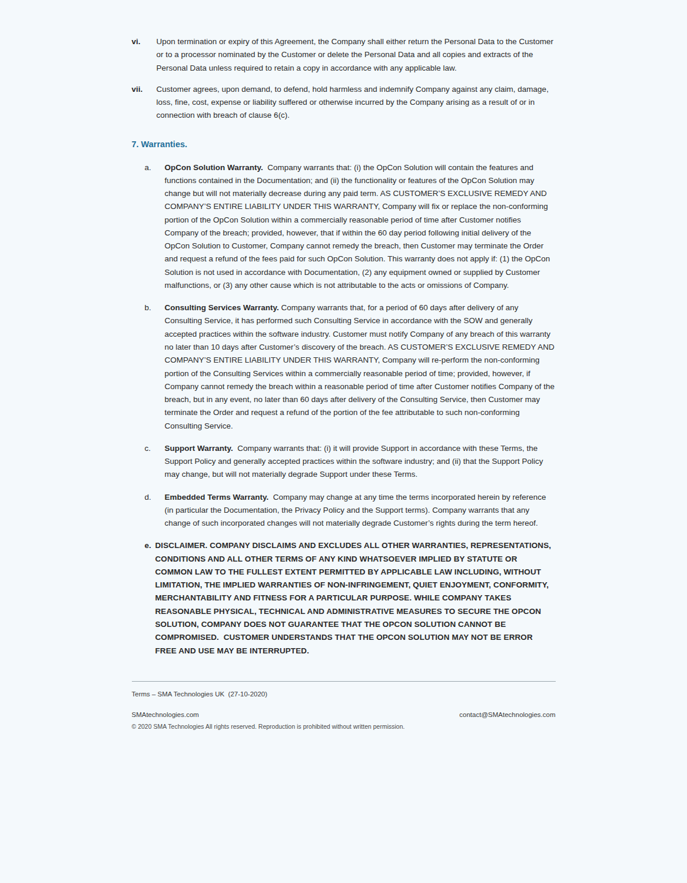vi. Upon termination or expiry of this Agreement, the Company shall either return the Personal Data to the Customer or to a processor nominated by the Customer or delete the Personal Data and all copies and extracts of the Personal Data unless required to retain a copy in accordance with any applicable law.
vii. Customer agrees, upon demand, to defend, hold harmless and indemnify Company against any claim, damage, loss, fine, cost, expense or liability suffered or otherwise incurred by the Company arising as a result of or in connection with breach of clause 6(c).
7. Warranties.
a. OpCon Solution Warranty. Company warrants that: (i) the OpCon Solution will contain the features and functions contained in the Documentation; and (ii) the functionality or features of the OpCon Solution may change but will not materially decrease during any paid term. AS CUSTOMER’S EXCLUSIVE REMEDY AND COMPANY’S ENTIRE LIABILITY UNDER THIS WARRANTY, Company will fix or replace the non-conforming portion of the OpCon Solution within a commercially reasonable period of time after Customer notifies Company of the breach; provided, however, that if within the 60 day period following initial delivery of the OpCon Solution to Customer, Company cannot remedy the breach, then Customer may terminate the Order and request a refund of the fees paid for such OpCon Solution. This warranty does not apply if: (1) the OpCon Solution is not used in accordance with Documentation, (2) any equipment owned or supplied by Customer malfunctions, or (3) any other cause which is not attributable to the acts or omissions of Company.
b. Consulting Services Warranty. Company warrants that, for a period of 60 days after delivery of any Consulting Service, it has performed such Consulting Service in accordance with the SOW and generally accepted practices within the software industry. Customer must notify Company of any breach of this warranty no later than 10 days after Customer’s discovery of the breach. AS CUSTOMER’S EXCLUSIVE REMEDY AND COMPANY’S ENTIRE LIABILITY UNDER THIS WARRANTY, Company will re-perform the non-conforming portion of the Consulting Services within a commercially reasonable period of time; provided, however, if Company cannot remedy the breach within a reasonable period of time after Customer notifies Company of the breach, but in any event, no later than 60 days after delivery of the Consulting Service, then Customer may terminate the Order and request a refund of the portion of the fee attributable to such non-conforming Consulting Service.
c. Support Warranty. Company warrants that: (i) it will provide Support in accordance with these Terms, the Support Policy and generally accepted practices within the software industry; and (ii) that the Support Policy may change, but will not materially degrade Support under these Terms.
d. Embedded Terms Warranty. Company may change at any time the terms incorporated herein by reference (in particular the Documentation, the Privacy Policy and the Support terms). Company warrants that any change of such incorporated changes will not materially degrade Customer’s rights during the term hereof.
e. DISCLAIMER. COMPANY DISCLAIMS AND EXCLUDES ALL OTHER WARRANTIES, REPRESENTATIONS, CONDITIONS AND ALL OTHER TERMS OF ANY KIND WHATSOEVER IMPLIED BY STATUTE OR COMMON LAW TO THE FULLEST EXTENT PERMITTED BY APPLICABLE LAW INCLUDING, WITHOUT LIMITATION, THE IMPLIED WARRANTIES OF NON-INFRINGEMENT, QUIET ENJOYMENT, CONFORMITY, MERCHANTABILITY AND FITNESS FOR A PARTICULAR PURPOSE. WHILE COMPANY TAKES REASONABLE PHYSICAL, TECHNICAL AND ADMINISTRATIVE MEASURES TO SECURE THE OPCON SOLUTION, COMPANY DOES NOT GUARANTEE THAT THE OPCON SOLUTION CANNOT BE COMPROMISED. CUSTOMER UNDERSTANDS THAT THE OPCON SOLUTION MAY NOT BE ERROR FREE AND USE MAY BE INTERRUPTED.
Terms – SMA Technologies UK (27-10-2020)
SMAtechnologies.com
© 2020 SMA Technologies All rights reserved. Reproduction is prohibited without written permission.
contact@SMAtechnologies.com